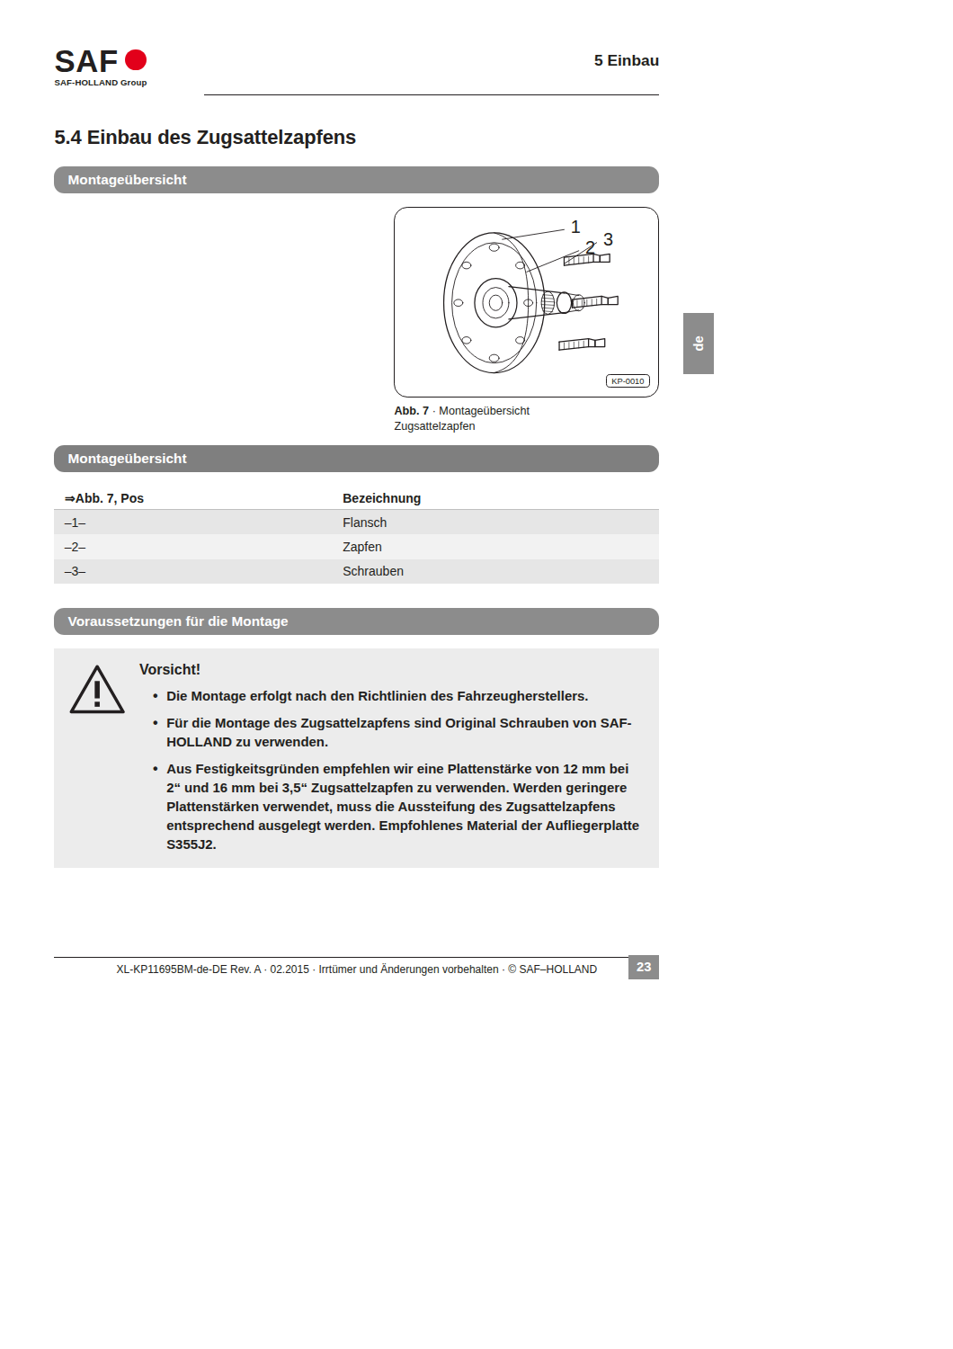SAF
SAF-HOLLAND Group
5 Einbau
5.4 Einbau des Zugsattelzapfens
Montageübersicht
1 2 3
KP-0010
Abb. 7 · Montageübersicht
Zugsattelzapfen
Montageübersicht
| ⇒ Abb. 7, Pos | Bezeichnung |
| –1– | Flansch |
| –2– | Zapfen |
| –3– | Schrauben |
Voraussetzungen für die Montage
Vorsicht!
Die Montage erfolgt nach den Richtlinien des Fahrzeugherstellers.
Für die Montage des Zugsattelzapfens sind Original Schrauben von SAF-HOLLAND zu verwenden.
Aus Festigkeitsgründen empfehlen wir eine Plattenstärke von 12 mm bei 2“ und 16 mm bei 3,5“ Zugsattelzapfen zu verwenden. Werden geringere Plattenstärken verwendet, muss die Aussteifung des Zugsattelzapfens entsprechend ausgelegt werden. Empfohlenes Material der Aufliegerplatte S355J2.
de
XL-KP11695BM-de-DE Rev. A · 02.2015 · Irrtümer und Änderungen vorbehalten · © SAF–HOLLAND
23